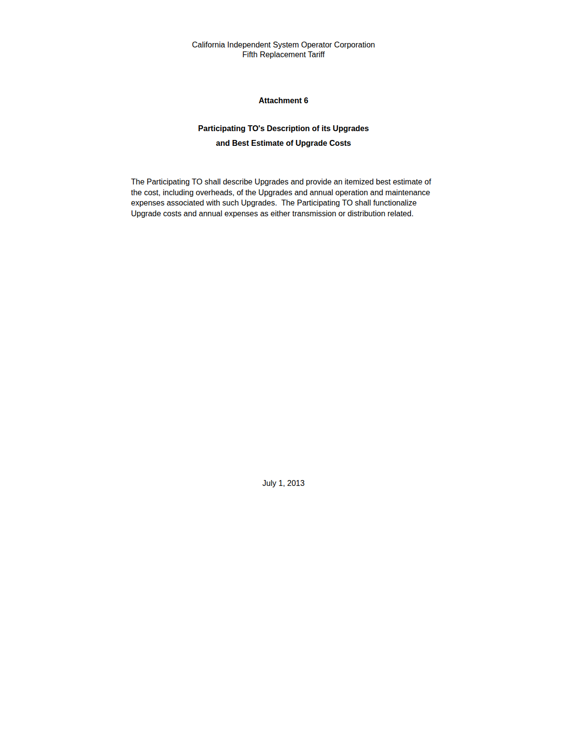California Independent System Operator Corporation
Fifth Replacement Tariff
Attachment 6
Participating TO's Description of its Upgrades
and Best Estimate of Upgrade Costs
The Participating TO shall describe Upgrades and provide an itemized best estimate of the cost, including overheads, of the Upgrades and annual operation and maintenance expenses associated with such Upgrades. The Participating TO shall functionalize Upgrade costs and annual expenses as either transmission or distribution related.
July 1, 2013